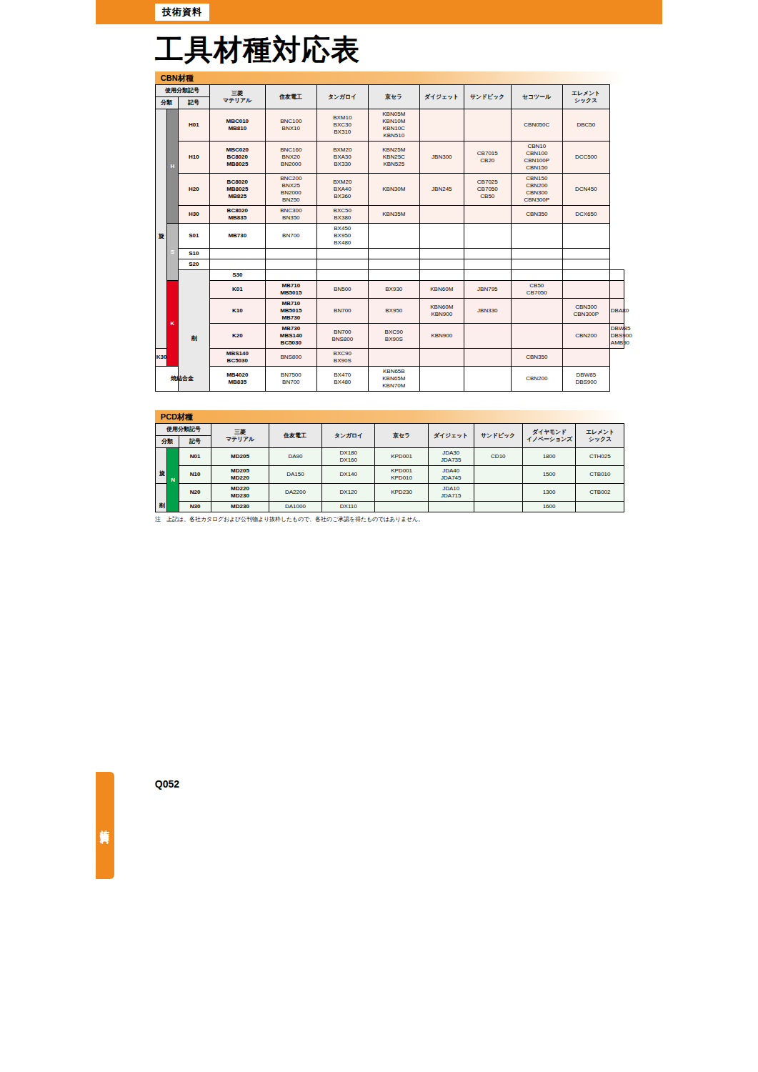技術資料
工具材種対応表
CBN材種
| 使用分類記号 | 三菱 マテリアル | 住友電工 | タンガロイ | 京セラ | ダイジェット | サンドビック | セコツール | エレメント シックス |
| --- | --- | --- | --- | --- | --- | --- | --- | --- |
| 分類 | 記号 |
| 旋 | H | H01 | MBC010 MB810 | BNC100 BNX10 | BXM10 BXC30 BX310 | KBN05M KBN10M KBN10C KBN510 | | | CBN050C | DBC50 |
| H10 | MBC020 BC8020 MB8025 | BNC160 BNX20 BN2000 | BXM20 BXA30 BX330 | KBN25M KBN25C KBN525 | JBN300 | CB7015 CB20 | CBN10 CBN100 CBN100P CBN150 | DCC500 |
| H20 | BC8020 MB8025 MB825 | BNC200 BNX25 BN2000 BN250 | BXM20 BXA40 BX360 | KBN30M | JBN245 | CB7025 CB7050 CB50 | CBN150 CBN200 CBN300 CBN300P | DCN450 |
| H30 | BC8020 MB835 | BNC300 BN350 | BXC50 BX380 | KBN35M | | | CBN350 | DCX650 |
| S | S01 | MB730 | BN700 | BX450 BX950 BX480 | | | | | |
| S10 | | | | | | | | |
| S20 | | | | | | | | |
| 削 | S30 | | | | | | | | |
| K | K01 | MB710 MB5015 | BN500 | BX930 | KBN60M | JBN795 | CB50 CB7050 | | |
| K10 | MB710 MB5015 MB730 | BN700 | BX950 | KBN60M KBN900 | JBN330 | | CBN300 CBN300P | DBA80 |
| K20 | MB730 MBS140 BC5030 | BN700 BNS800 | BXC90 BX90S | KBN900 | | | CBN200 | DBW85 DBS900 AMB90 |
| K30 | MBS140 BC5030 | BNS800 | BXC90 BX90S | | | | CBN350 | |
| 焼結合金 | MB4020 MB835 | BN7500 BN700 | BX470 BX480 | KBN65B KBN65M KBN70M | | | CBN200 | DBW85 DBS900 |
PCD材種
| 使用分類記号 | 三菱 マテリアル | 住友電工 | タンガロイ | 京セラ | ダイジェット | サンドビック | ダイヤモンド イノベーションズ | エレメント シックス |
| --- | --- | --- | --- | --- | --- | --- | --- | --- |
| 分類 | 記号 |
| 旋 | N | N01 | MD205 | DA90 | DX180 DX160 | KPD001 | JDA30 JDA735 | CD10 | 1800 | CTH025 |
| N10 | MD205 MD220 | DA150 | DX140 | KPD001 KPD010 | JDA40 JDA745 | | 1500 | CTB010 |
| 削 | N20 | MD220 MD230 | DA2200 | DX120 | KPD230 | JDA10 JDA715 | | 1300 | CTB002 |
| N30 | MD230 | DA1000 | DX110 | | | | 1600 | |
注　上記は、各社カタログおよび公刊物より抜粋したもので、各社のご承認を得たものではありません。
技術資料
Q052